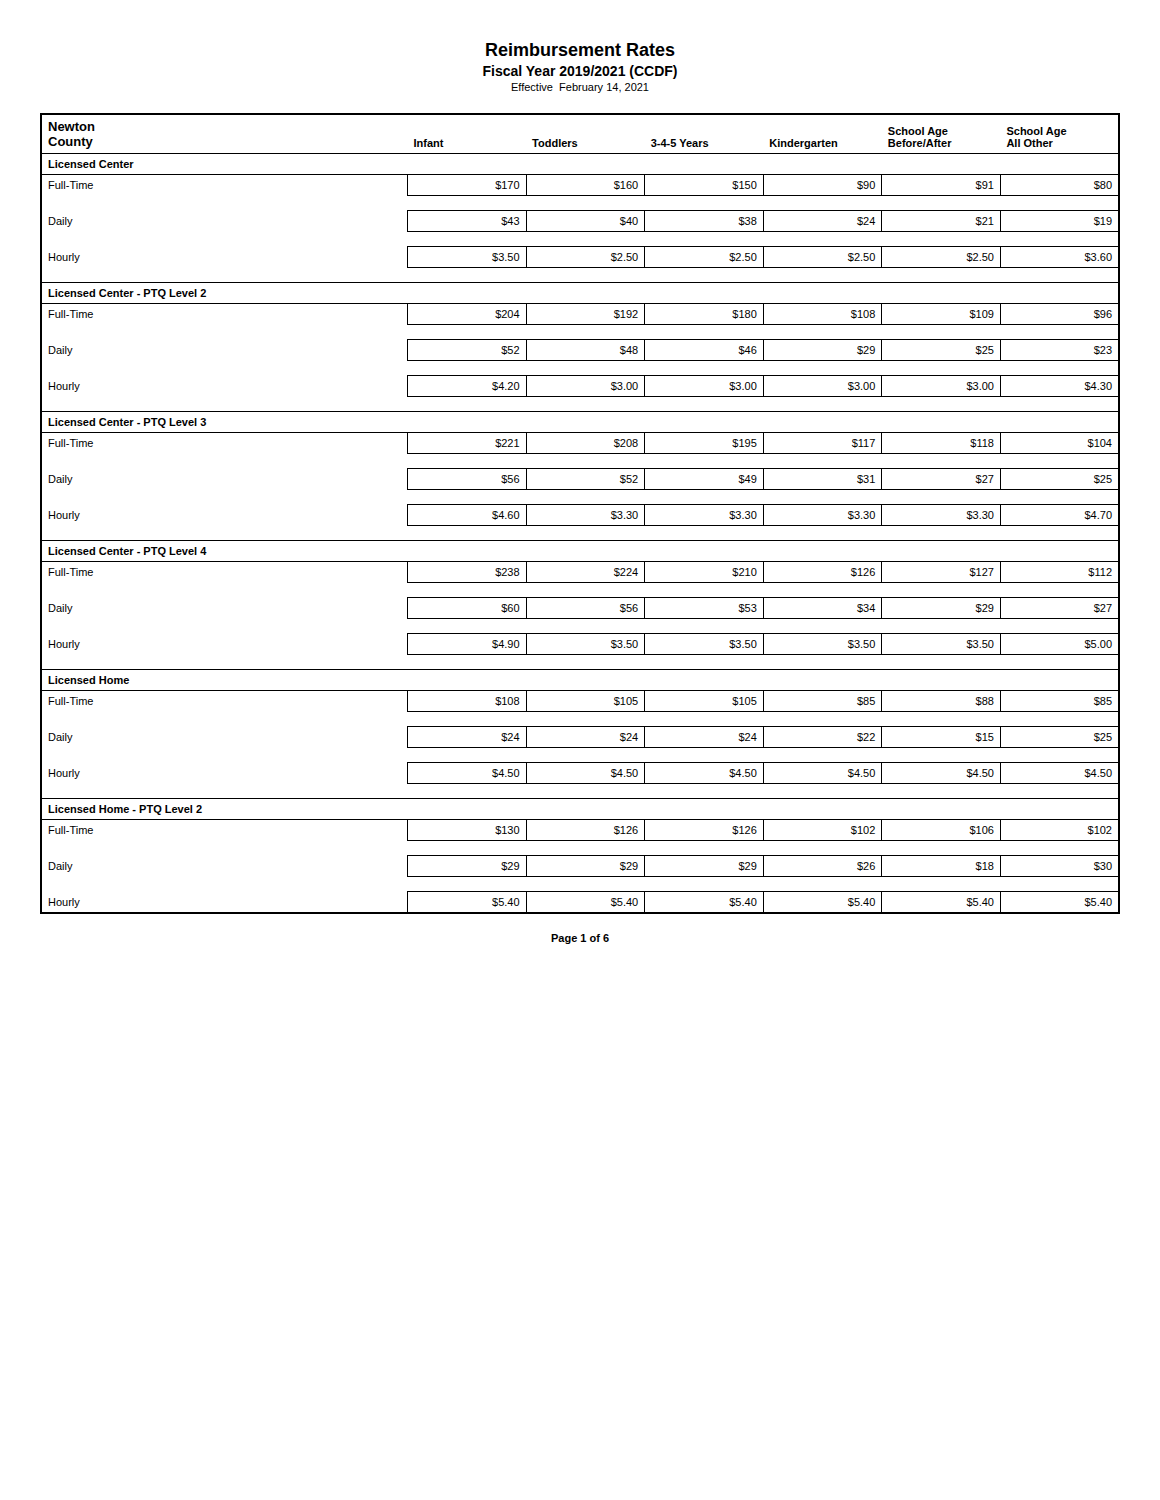Reimbursement Rates
Fiscal Year 2019/2021 (CCDF)
Effective February 14, 2021
| Newton County | Infant | Toddlers | 3-4-5 Years | Kindergarten | School Age Before/After | School Age All Other |
| --- | --- | --- | --- | --- | --- | --- |
| Licensed Center |
| Full-Time | $170 | $160 | $150 | $90 | $91 | $80 |
| Daily | $43 | $40 | $38 | $24 | $21 | $19 |
| Hourly | $3.50 | $2.50 | $2.50 | $2.50 | $2.50 | $3.60 |
| Licensed Center - PTQ Level 2 |
| Full-Time | $204 | $192 | $180 | $108 | $109 | $96 |
| Daily | $52 | $48 | $46 | $29 | $25 | $23 |
| Hourly | $4.20 | $3.00 | $3.00 | $3.00 | $3.00 | $4.30 |
| Licensed Center - PTQ Level 3 |
| Full-Time | $221 | $208 | $195 | $117 | $118 | $104 |
| Daily | $56 | $52 | $49 | $31 | $27 | $25 |
| Hourly | $4.60 | $3.30 | $3.30 | $3.30 | $3.30 | $4.70 |
| Licensed Center - PTQ Level 4 |
| Full-Time | $238 | $224 | $210 | $126 | $127 | $112 |
| Daily | $60 | $56 | $53 | $34 | $29 | $27 |
| Hourly | $4.90 | $3.50 | $3.50 | $3.50 | $3.50 | $5.00 |
| Licensed Home |
| Full-Time | $108 | $105 | $105 | $85 | $88 | $85 |
| Daily | $24 | $24 | $24 | $22 | $15 | $25 |
| Hourly | $4.50 | $4.50 | $4.50 | $4.50 | $4.50 | $4.50 |
| Licensed Home - PTQ Level 2 |
| Full-Time | $130 | $126 | $126 | $102 | $106 | $102 |
| Daily | $29 | $29 | $29 | $26 | $18 | $30 |
| Hourly | $5.40 | $5.40 | $5.40 | $5.40 | $5.40 | $5.40 |
Page 1 of 6